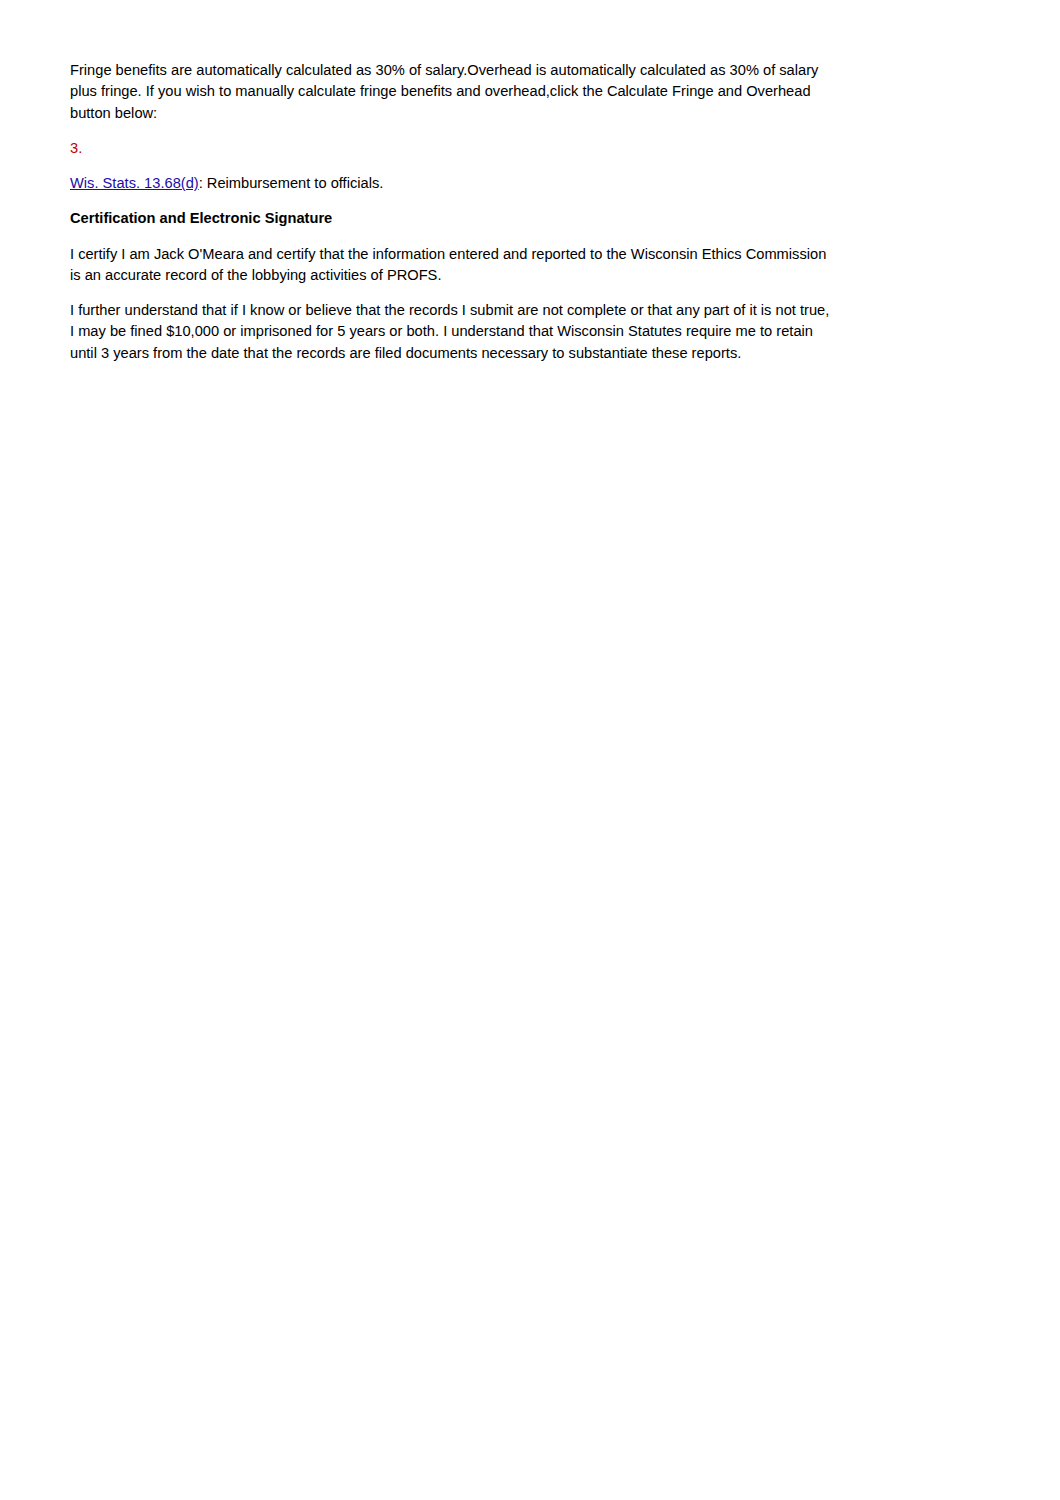Fringe benefits are automatically calculated as 30% of salary.Overhead is automatically calculated as 30% of salary plus fringe. If you wish to manually calculate fringe benefits and overhead,click the Calculate Fringe and Overhead button below:
3.
Wis. Stats. 13.68(d): Reimbursement to officials.
Certification and Electronic Signature
I certify I am Jack O'Meara and certify that the information entered and reported to the Wisconsin Ethics Commission is an accurate record of the lobbying activities of PROFS.
I further understand that if I know or believe that the records I submit are not complete or that any part of it is not true, I may be fined $10,000 or imprisoned for 5 years or both. I understand that Wisconsin Statutes require me to retain until 3 years from the date that the records are filed documents necessary to substantiate these reports.